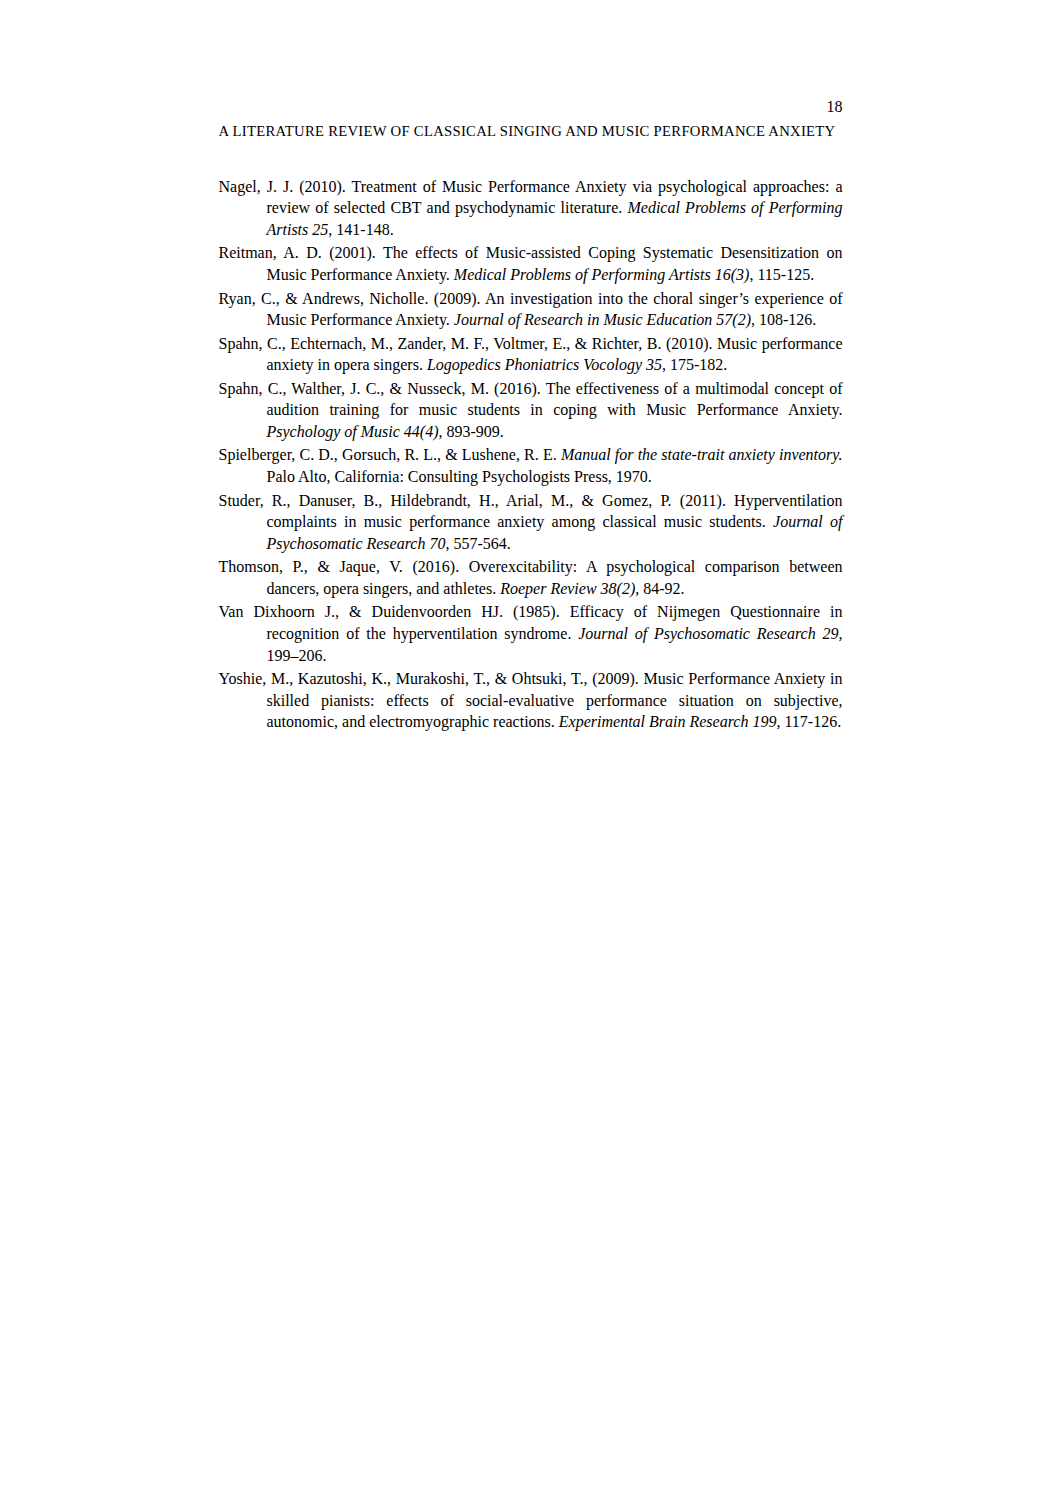18
A Literature Review of Classical Singing and Music Performance Anxiety
Nagel, J. J. (2010). Treatment of Music Performance Anxiety via psychological approaches: a review of selected CBT and psychodynamic literature. Medical Problems of Performing Artists 25, 141-148.
Reitman, A. D. (2001). The effects of Music-assisted Coping Systematic Desensitization on Music Performance Anxiety. Medical Problems of Performing Artists 16(3), 115-125.
Ryan, C., & Andrews, Nicholle. (2009). An investigation into the choral singer’s experience of Music Performance Anxiety. Journal of Research in Music Education 57(2), 108-126.
Spahn, C., Echternach, M., Zander, M. F., Voltmer, E., & Richter, B. (2010). Music performance anxiety in opera singers. Logopedics Phoniatrics Vocology 35, 175-182.
Spahn, C., Walther, J. C., & Nusseck, M. (2016). The effectiveness of a multimodal concept of audition training for music students in coping with Music Performance Anxiety. Psychology of Music 44(4), 893-909.
Spielberger, C. D., Gorsuch, R. L., & Lushene, R. E. Manual for the state-trait anxiety inventory. Palo Alto, California: Consulting Psychologists Press, 1970.
Studer, R., Danuser, B., Hildebrandt, H., Arial, M., & Gomez, P. (2011). Hyperventilation complaints in music performance anxiety among classical music students. Journal of Psychosomatic Research 70, 557-564.
Thomson, P., & Jaque, V. (2016). Overexcitability: A psychological comparison between dancers, opera singers, and athletes. Roeper Review 38(2), 84-92.
Van Dixhoorn J., & Duidenvoorden HJ. (1985). Efficacy of Nijmegen Questionnaire in recognition of the hyperventilation syndrome. Journal of Psychosomatic Research 29, 199–206.
Yoshie, M., Kazutoshi, K., Murakoshi, T., & Ohtsuki, T., (2009). Music Performance Anxiety in skilled pianists: effects of social-evaluative performance situation on subjective, autonomic, and electromyographic reactions. Experimental Brain Research 199, 117-126.